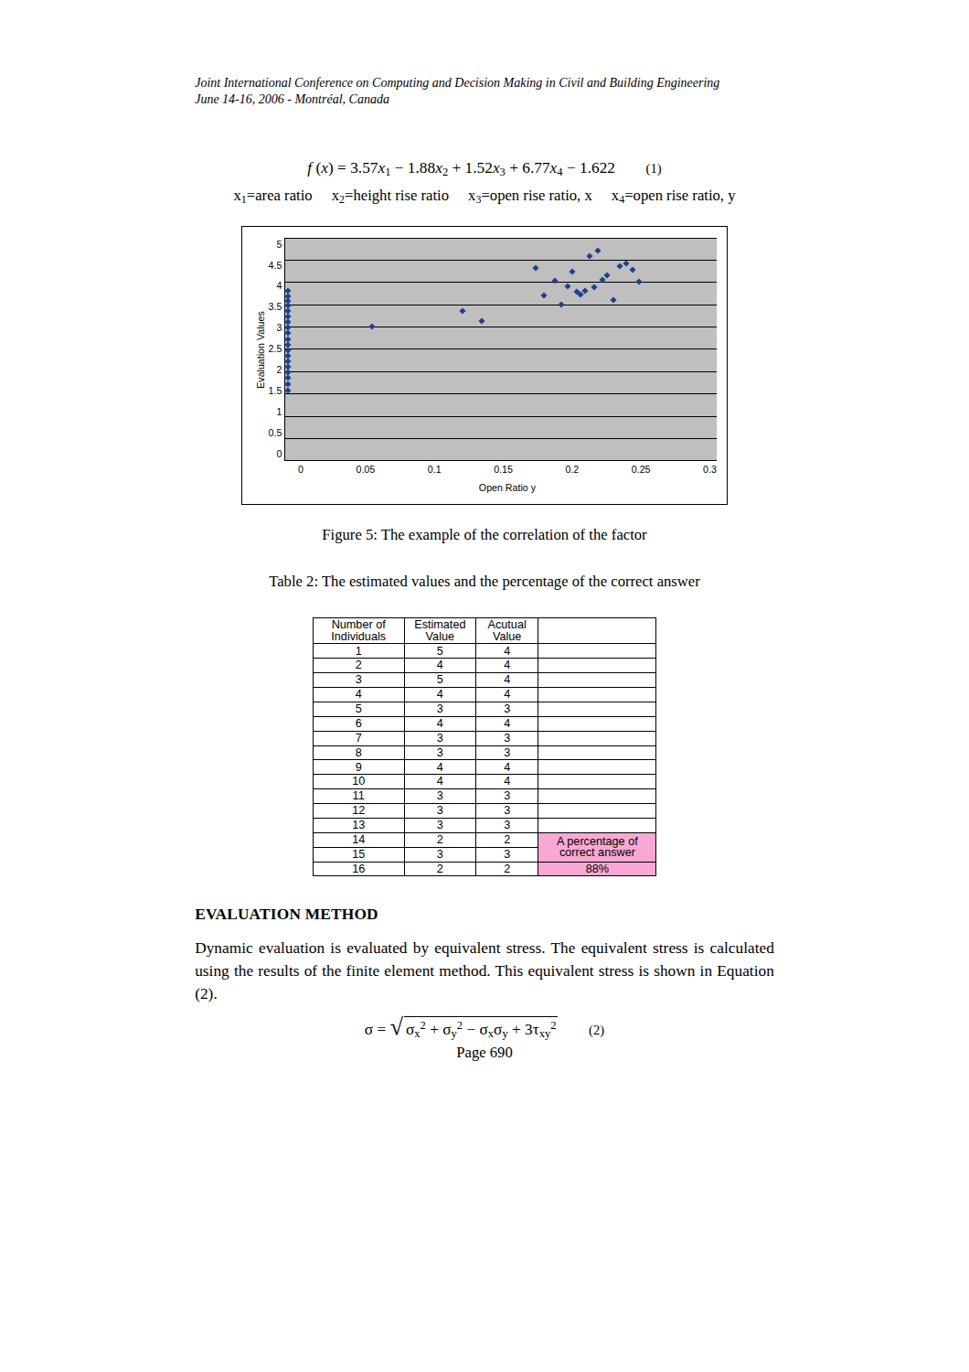Joint International Conference on Computing and Decision Making in Civil and Building Engineering
June 14-16, 2006 - Montréal, Canada
f (x) = 3.57x1 − 1.88x2 + 1.52x3 + 6.77x4 − 1.622(1)
x1=area ratio x2=height rise ratio x3=open rise ratio, x x4=open rise ratio, y
Evaluation Values
5
4.5
4
3.5
3
2.5
2
1.5
1
0.5
0
00.050.10.150.20.250.3
Open Ratio y
Figure 5: The example of the correlation of the factor
Table 2: The estimated values and the percentage of the correct answer
| Number of Individuals | Estimated Value | Acutual Value | |
| 1 | 5 | 4 | |
| 2 | 4 | 4 | |
| 3 | 5 | 4 | |
| 4 | 4 | 4 | |
| 5 | 3 | 3 | |
| 6 | 4 | 4 | |
| 7 | 3 | 3 | |
| 8 | 3 | 3 | |
| 9 | 4 | 4 | |
| 10 | 4 | 4 | |
| 11 | 3 | 3 | |
| 12 | 3 | 3 | |
| 13 | 3 | 3 | |
| 14 | 2 | 2 | A percentage of correct answer |
| 15 | 3 | 3 |
| 16 | 2 | 2 | 88% |
EVALUATION METHOD
Dynamic evaluation is evaluated by equivalent stress. The equivalent stress is calculated using the results of the finite element method. This equivalent stress is shown in Equation (2).
σ = σx2 + σy2 − σxσy + 3τxy2(2)
Page 690